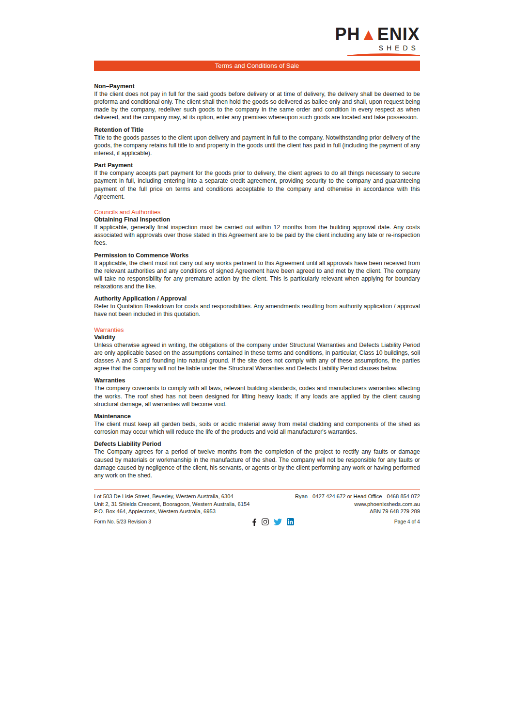PH▲ENIX
SHEDS
Terms and Conditions of Sale
Non–Payment
If the client does not pay in full for the said goods before delivery or at time of delivery, the delivery shall be deemed to be proforma and conditional only. The client shall then hold the goods so delivered as bailee only and shall, upon request being made by the company, redeliver such goods to the company in the same order and condition in every respect as when delivered, and the company may, at its option, enter any premises whereupon such goods are located and take possession.
Retention of Title
Title to the goods passes to the client upon delivery and payment in full to the company. Notwithstanding prior delivery of the goods, the company retains full title to and property in the goods until the client has paid in full (including the payment of any interest, if applicable).
Part Payment
If the company accepts part payment for the goods prior to delivery, the client agrees to do all things necessary to secure payment in full, including entering into a separate credit agreement, providing security to the company and guaranteeing payment of the full price on terms and conditions acceptable to the company and otherwise in accordance with this Agreement.
Councils and Authorities
Obtaining Final Inspection
If applicable, generally final inspection must be carried out within 12 months from the building approval date. Any costs associated with approvals over those stated in this Agreement are to be paid by the client including any late or re-inspection fees.
Permission to Commence Works
If applicable, the client must not carry out any works pertinent to this Agreement until all approvals have been received from the relevant authorities and any conditions of signed Agreement have been agreed to and met by the client. The company will take no responsibility for any premature action by the client. This is particularly relevant when applying for boundary relaxations and the like.
Authority Application / Approval
Refer to Quotation Breakdown for costs and responsibilities. Any amendments resulting from authority application / approval have not been included in this quotation.
Warranties
Validity
Unless otherwise agreed in writing, the obligations of the company under Structural Warranties and Defects Liability Period are only applicable based on the assumptions contained in these terms and conditions, in particular, Class 10 buildings, soil classes A and S and founding into natural ground. If the site does not comply with any of these assumptions, the parties agree that the company will not be liable under the Structural Warranties and Defects Liability Period clauses below.
Warranties
The company covenants to comply with all laws, relevant building standards, codes and manufacturers warranties affecting the works. The roof shed has not been designed for lifting heavy loads; if any loads are applied by the client causing structural damage, all warranties will become void.
Maintenance
The client must keep all garden beds, soils or acidic material away from metal cladding and components of the shed as corrosion may occur which will reduce the life of the products and void all manufacturer's warranties.
Defects Liability Period
The Company agrees for a period of twelve months from the completion of the project to rectify any faults or damage caused by materials or workmanship in the manufacture of the shed. The company will not be responsible for any faults or damage caused by negligence of the client, his servants, or agents or by the client performing any work or having performed any work on the shed.
Lot 503 De Lisle Street, Beverley, Western Australia, 6304
Unit 2, 31 Shields Crescent, Booragoon, Western Australia, 6154
P.O. Box 464, Applecross, Western Australia, 6953
Ryan - 0427 424 672 or Head Office - 0468 854 072
www.phoenixsheds.com.au
ABN 79 648 279 289
Form No. 5/23 Revision 3
Page 4 of 4